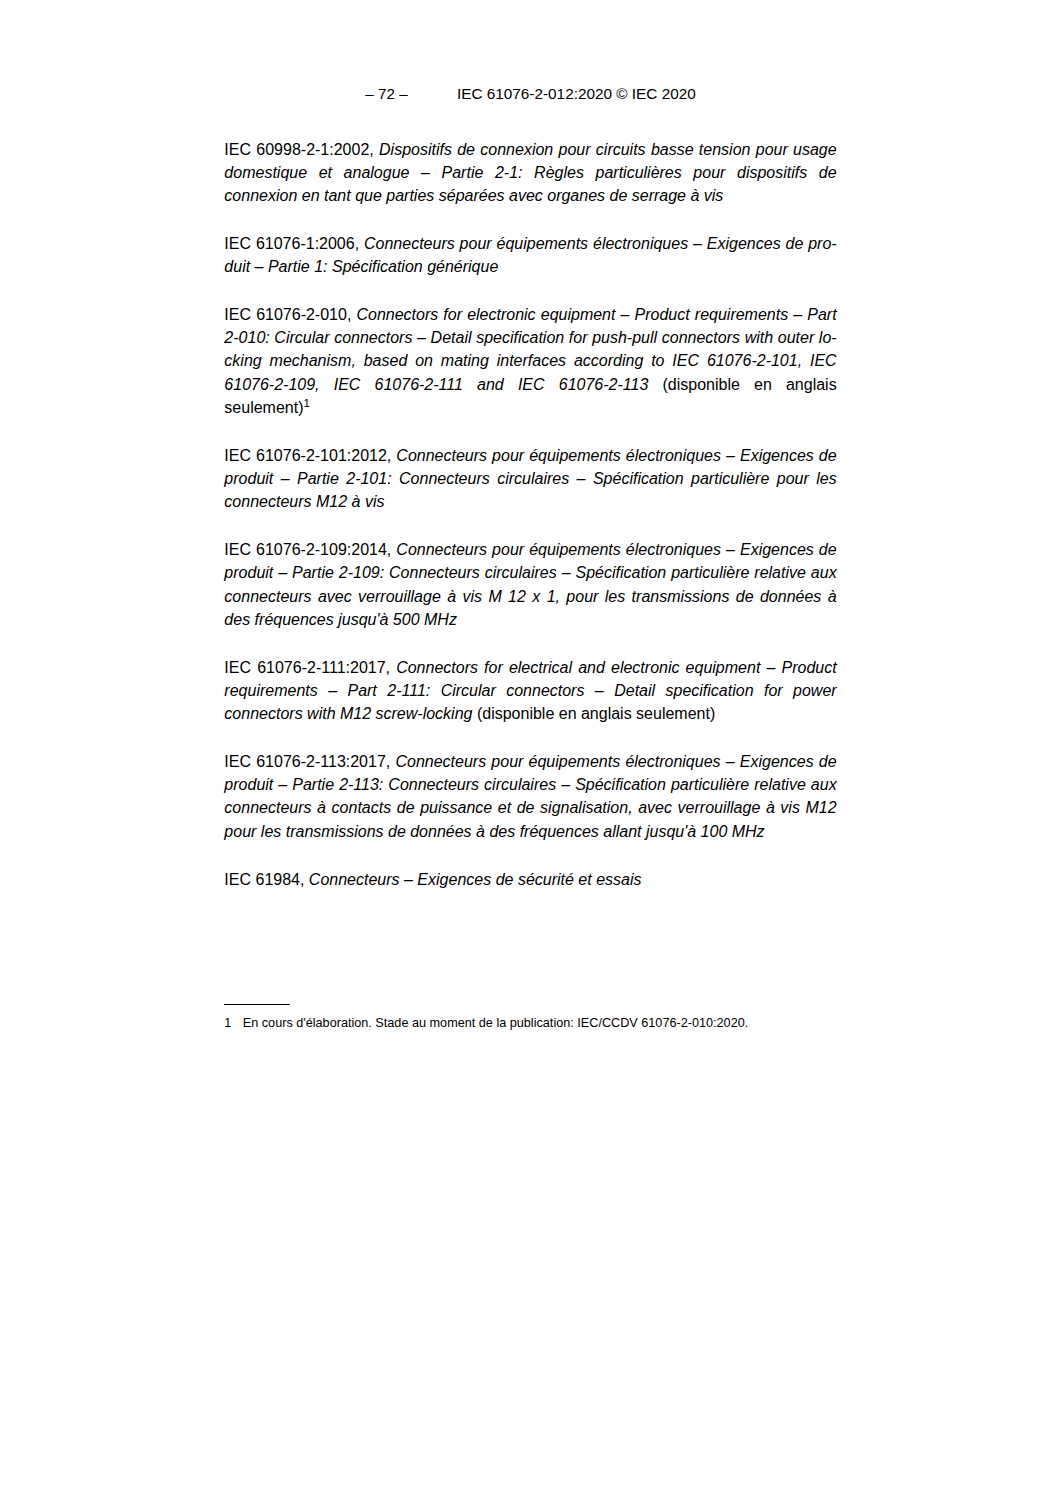– 72 –IEC 61076-2-012:2020 © IEC 2020
IEC 60998-2-1:2002, Dispositifs de connexion pour circuits basse tension pour usage domestique et analogue – Partie 2-1: Règles particulières pour dispositifs de connexion en tant que parties séparées avec organes de serrage à vis
IEC 61076-1:2006, Connecteurs pour équipements électroniques – Exigences de produit – Partie 1: Spécification générique
IEC 61076-2-010, Connectors for electronic equipment – Product requirements – Part 2-010: Circular connectors – Detail specification for push-pull connectors with outer locking mechanism, based on mating interfaces according to IEC 61076-2-101, IEC 61076-2-109, IEC 61076-2-111 and IEC 61076-2-113 (disponible en anglais seulement)1
IEC 61076-2-101:2012, Connecteurs pour équipements électroniques – Exigences de produit – Partie 2-101: Connecteurs circulaires – Spécification particulière pour les connecteurs M12 à vis
IEC 61076-2-109:2014, Connecteurs pour équipements électroniques – Exigences de produit – Partie 2-109: Connecteurs circulaires – Spécification particulière relative aux connecteurs avec verrouillage à vis M 12 x 1, pour les transmissions de données à des fréquences jusqu'à 500 MHz
IEC 61076-2-111:2017, Connectors for electrical and electronic equipment – Product requirements – Part 2-111: Circular connectors – Detail specification for power connectors with M12 screw-locking (disponible en anglais seulement)
IEC 61076-2-113:2017, Connecteurs pour équipements électroniques – Exigences de produit – Partie 2-113: Connecteurs circulaires – Spécification particulière relative aux connecteurs à contacts de puissance et de signalisation, avec verrouillage à vis M12 pour les transmissions de données à des fréquences allant jusqu'à 100 MHz
IEC 61984, Connecteurs – Exigences de sécurité et essais
1 En cours d'élaboration. Stade au moment de la publication: IEC/CCDV 61076-2-010:2020.